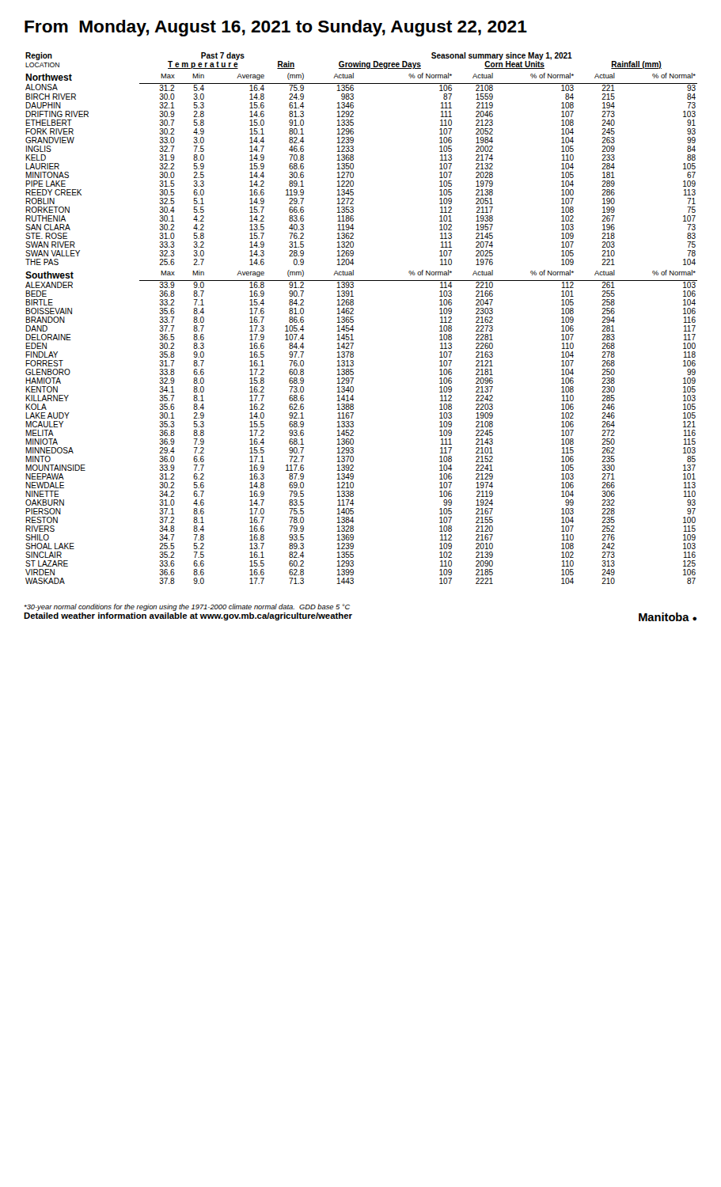From Monday, August 16, 2021 to Sunday, August 22, 2021
| Region LOCATION | Past 7 days | Seasonal summary since May 1, 2021 |
| --- | --- | --- |
| T e m p e r a t u r e | Rain | Growing Degree Days | Corn Heat Units | Rainfall (mm) |
| Northwest | Max | Min | Average | (mm) | Actual | % of Normal* | Actual | % of Normal* | Actual | % of Normal* |
| ALONSA | 31.2 | 5.4 | 16.4 | 75.9 | 1356 | 106 | 2108 | 103 | 221 | 93 |
| BIRCH RIVER | 30.0 | 3.0 | 14.8 | 24.9 | 983 | 87 | 1559 | 84 | 215 | 84 |
| DAUPHIN | 32.1 | 5.3 | 15.6 | 61.4 | 1346 | 111 | 2119 | 108 | 194 | 73 |
| DRIFTING RIVER | 30.9 | 2.8 | 14.6 | 81.3 | 1292 | 111 | 2046 | 107 | 273 | 103 |
| ETHELBERT | 30.7 | 5.8 | 15.0 | 91.0 | 1335 | 110 | 2123 | 108 | 240 | 91 |
| FORK RIVER | 30.2 | 4.9 | 15.1 | 80.1 | 1296 | 107 | 2052 | 104 | 245 | 93 |
| GRANDVIEW | 33.0 | 3.0 | 14.4 | 82.4 | 1239 | 106 | 1984 | 104 | 263 | 99 |
| INGLIS | 32.7 | 7.5 | 14.7 | 46.6 | 1233 | 105 | 2002 | 105 | 209 | 84 |
| KELD | 31.9 | 8.0 | 14.9 | 70.8 | 1368 | 113 | 2174 | 110 | 233 | 88 |
| LAURIER | 32.2 | 5.9 | 15.9 | 68.6 | 1350 | 107 | 2132 | 104 | 284 | 105 |
| MINITONAS | 30.0 | 2.5 | 14.4 | 30.6 | 1270 | 107 | 2028 | 105 | 181 | 67 |
| PIPE LAKE | 31.5 | 3.3 | 14.2 | 89.1 | 1220 | 105 | 1979 | 104 | 289 | 109 |
| REEDY CREEK | 30.5 | 6.0 | 16.6 | 119.9 | 1345 | 105 | 2138 | 100 | 286 | 113 |
| ROBLIN | 32.5 | 5.1 | 14.9 | 29.7 | 1272 | 109 | 2051 | 107 | 190 | 71 |
| RORKETON | 30.4 | 5.5 | 15.7 | 66.6 | 1353 | 112 | 2117 | 108 | 199 | 75 |
| RUTHENIA | 30.1 | 4.2 | 14.2 | 83.6 | 1186 | 101 | 1938 | 102 | 267 | 107 |
| SAN CLARA | 30.2 | 4.2 | 13.5 | 40.3 | 1194 | 102 | 1957 | 103 | 196 | 73 |
| STE. ROSE | 31.0 | 5.8 | 15.7 | 76.2 | 1362 | 113 | 2145 | 109 | 218 | 83 |
| SWAN RIVER | 33.3 | 3.2 | 14.9 | 31.5 | 1320 | 111 | 2074 | 107 | 203 | 75 |
| SWAN VALLEY | 32.3 | 3.0 | 14.3 | 28.9 | 1269 | 107 | 2025 | 105 | 210 | 78 |
| THE PAS | 25.6 | 2.7 | 14.6 | 0.9 | 1204 | 110 | 1976 | 109 | 221 | 104 |
| Southwest | Max | Min | Average | (mm) | Actual | % of Normal* | Actual | % of Normal* | Actual | % of Normal* |
| ALEXANDER | 33.9 | 9.0 | 16.8 | 91.2 | 1393 | 114 | 2210 | 112 | 261 | 103 |
| BEDE | 36.8 | 8.7 | 16.9 | 90.7 | 1391 | 103 | 2166 | 101 | 255 | 106 |
| BIRTLE | 33.2 | 7.1 | 15.4 | 84.2 | 1268 | 106 | 2047 | 105 | 258 | 104 |
| BOISSEVAIN | 35.6 | 8.4 | 17.6 | 81.0 | 1462 | 109 | 2303 | 108 | 256 | 106 |
| BRANDON | 33.7 | 8.0 | 16.7 | 86.6 | 1365 | 112 | 2162 | 109 | 294 | 116 |
| DAND | 37.7 | 8.7 | 17.3 | 105.4 | 1454 | 108 | 2273 | 106 | 281 | 117 |
| DELORAINE | 36.5 | 8.6 | 17.9 | 107.4 | 1451 | 108 | 2281 | 107 | 283 | 117 |
| EDEN | 30.2 | 8.3 | 16.6 | 84.4 | 1427 | 113 | 2260 | 110 | 268 | 100 |
| FINDLAY | 35.8 | 9.0 | 16.5 | 97.7 | 1378 | 107 | 2163 | 104 | 278 | 118 |
| FORREST | 31.7 | 8.7 | 16.1 | 76.0 | 1313 | 107 | 2121 | 107 | 268 | 106 |
| GLENBORO | 33.8 | 6.6 | 17.2 | 60.8 | 1385 | 106 | 2181 | 104 | 250 | 99 |
| HAMIOTA | 32.9 | 8.0 | 15.8 | 68.9 | 1297 | 106 | 2096 | 106 | 238 | 109 |
| KENTON | 34.1 | 8.0 | 16.2 | 73.0 | 1340 | 109 | 2137 | 108 | 230 | 105 |
| KILLARNEY | 35.7 | 8.1 | 17.7 | 68.6 | 1414 | 112 | 2242 | 110 | 285 | 103 |
| KOLA | 35.6 | 8.4 | 16.2 | 62.6 | 1388 | 108 | 2203 | 106 | 246 | 105 |
| LAKE AUDY | 30.1 | 2.9 | 14.0 | 92.1 | 1167 | 103 | 1909 | 102 | 246 | 105 |
| MCAULEY | 35.3 | 5.3 | 15.5 | 68.9 | 1333 | 109 | 2108 | 106 | 264 | 121 |
| MELITA | 36.8 | 8.8 | 17.2 | 93.6 | 1452 | 109 | 2245 | 107 | 272 | 116 |
| MINIOTA | 36.9 | 7.9 | 16.4 | 68.1 | 1360 | 111 | 2143 | 108 | 250 | 115 |
| MINNEDOSA | 29.4 | 7.2 | 15.5 | 90.7 | 1293 | 117 | 2101 | 115 | 262 | 103 |
| MINTO | 36.0 | 6.6 | 17.1 | 72.7 | 1370 | 108 | 2152 | 106 | 235 | 85 |
| MOUNTAINSIDE | 33.9 | 7.7 | 16.9 | 117.6 | 1392 | 104 | 2241 | 105 | 330 | 137 |
| NEEPAWA | 31.2 | 6.2 | 16.3 | 87.9 | 1349 | 106 | 2129 | 103 | 271 | 101 |
| NEWDALE | 30.2 | 5.6 | 14.8 | 69.0 | 1210 | 107 | 1974 | 106 | 266 | 113 |
| NINETTE | 34.2 | 6.7 | 16.9 | 79.5 | 1338 | 106 | 2119 | 104 | 306 | 110 |
| OAKBURN | 31.0 | 4.6 | 14.7 | 83.5 | 1174 | 99 | 1924 | 99 | 232 | 93 |
| PIERSON | 37.1 | 8.6 | 17.0 | 75.5 | 1405 | 105 | 2167 | 103 | 228 | 97 |
| RESTON | 37.2 | 8.1 | 16.7 | 78.0 | 1384 | 107 | 2155 | 104 | 235 | 100 |
| RIVERS | 34.8 | 8.4 | 16.6 | 79.9 | 1328 | 108 | 2120 | 107 | 252 | 115 |
| SHILO | 34.7 | 7.8 | 16.8 | 93.5 | 1369 | 112 | 2167 | 110 | 276 | 109 |
| SHOAL LAKE | 25.5 | 5.2 | 13.7 | 89.3 | 1239 | 109 | 2010 | 108 | 242 | 103 |
| SINCLAIR | 35.2 | 7.5 | 16.1 | 82.4 | 1355 | 102 | 2139 | 102 | 273 | 116 |
| ST LAZARE | 33.6 | 6.6 | 15.5 | 60.2 | 1293 | 110 | 2090 | 110 | 313 | 125 |
| VIRDEN | 36.6 | 8.6 | 16.6 | 62.8 | 1399 | 109 | 2185 | 105 | 249 | 106 |
| WASKADA | 37.8 | 9.0 | 17.7 | 71.3 | 1443 | 107 | 2221 | 104 | 210 | 87 |
*30-year normal conditions for the region using the 1971-2000 climate normal data. GDD base 5 °C
Detailed weather information available at www.gov.mb.ca/agriculture/weather Manitoba ●